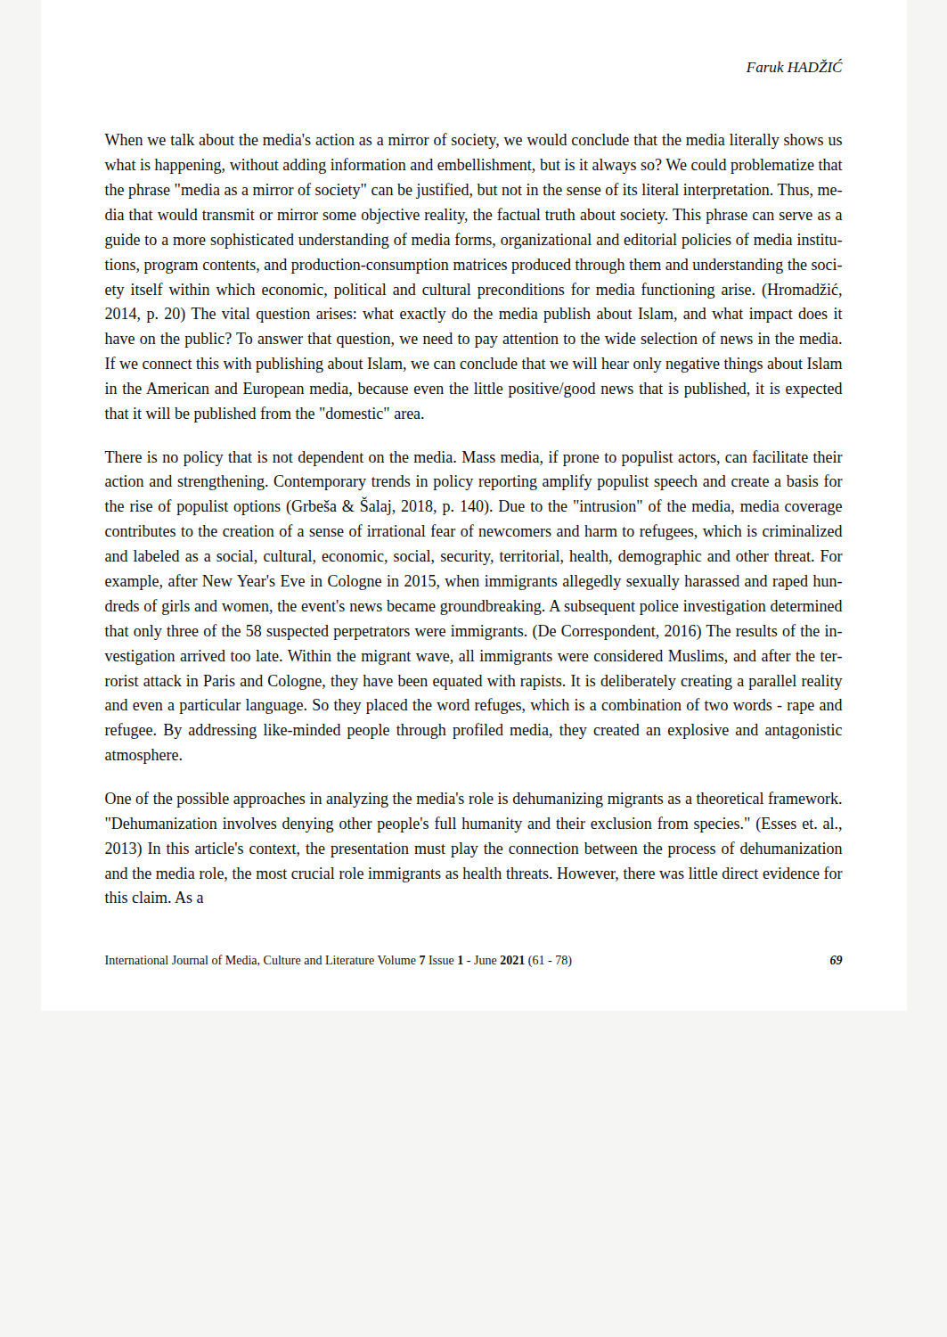Faruk HADŽIĆ
When we talk about the media's action as a mirror of society, we would conclude that the media literally shows us what is happening, without adding information and embellishment, but is it always so? We could problematize that the phrase "media as a mirror of society" can be justified, but not in the sense of its literal interpretation. Thus, media that would transmit or mirror some objective reality, the factual truth about society. This phrase can serve as a guide to a more sophisticated understanding of media forms, organizational and editorial policies of media institutions, program contents, and production-consumption matrices produced through them and understanding the society itself within which economic, political and cultural preconditions for media functioning arise. (Hromadžić, 2014, p. 20) The vital question arises: what exactly do the media publish about Islam, and what impact does it have on the public? To answer that question, we need to pay attention to the wide selection of news in the media. If we connect this with publishing about Islam, we can conclude that we will hear only negative things about Islam in the American and European media, because even the little positive/good news that is published, it is expected that it will be published from the "domestic" area.
There is no policy that is not dependent on the media. Mass media, if prone to populist actors, can facilitate their action and strengthening. Contemporary trends in policy reporting amplify populist speech and create a basis for the rise of populist options (Grbeša & Šalaj, 2018, p. 140). Due to the "intrusion" of the media, media coverage contributes to the creation of a sense of irrational fear of newcomers and harm to refugees, which is criminalized and labeled as a social, cultural, economic, social, security, territorial, health, demographic and other threat. For example, after New Year's Eve in Cologne in 2015, when immigrants allegedly sexually harassed and raped hundreds of girls and women, the event's news became groundbreaking. A subsequent police investigation determined that only three of the 58 suspected perpetrators were immigrants. (De Correspondent, 2016) The results of the investigation arrived too late. Within the migrant wave, all immigrants were considered Muslims, and after the terrorist attack in Paris and Cologne, they have been equated with rapists. It is deliberately creating a parallel reality and even a particular language. So they placed the word refuges, which is a combination of two words - rape and refugee. By addressing like-minded people through profiled media, they created an explosive and antagonistic atmosphere.
One of the possible approaches in analyzing the media's role is dehumanizing migrants as a theoretical framework. "Dehumanization involves denying other people's full humanity and their exclusion from species." (Esses et. al., 2013) In this article's context, the presentation must play the connection between the process of dehumanization and the media role, the most crucial role immigrants as health threats. However, there was little direct evidence for this claim. As a
International Journal of Media, Culture and Literature Volume 7 Issue 1 - June 2021 (61 - 78) 69